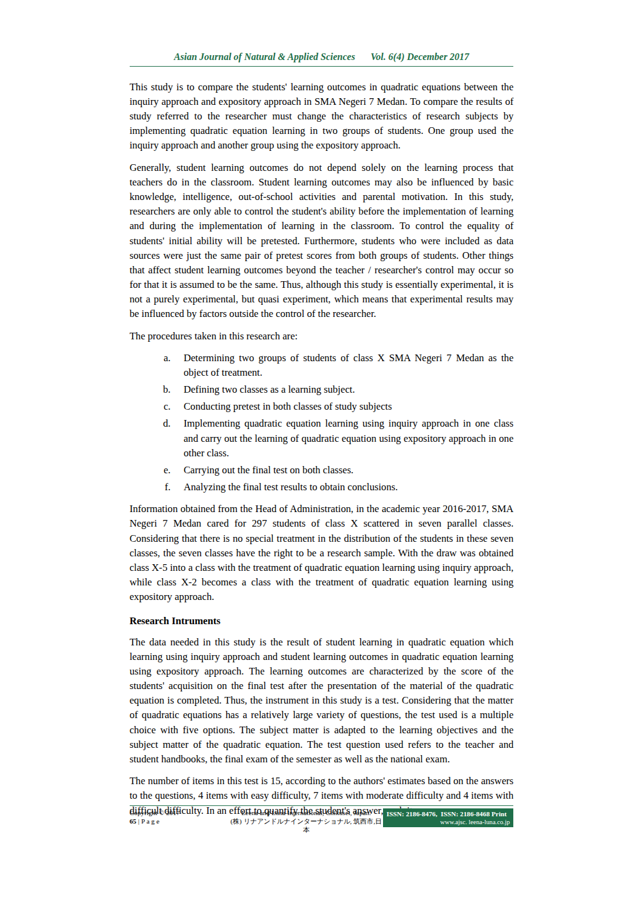Asian Journal of Natural & Applied Sciences Vol. 6(4) December 2017
This study is to compare the students' learning outcomes in quadratic equations between the inquiry approach and expository approach in SMA Negeri 7 Medan. To compare the results of study referred to the researcher must change the characteristics of research subjects by implementing quadratic equation learning in two groups of students. One group used the inquiry approach and another group using the expository approach.
Generally, student learning outcomes do not depend solely on the learning process that teachers do in the classroom. Student learning outcomes may also be influenced by basic knowledge, intelligence, out-of-school activities and parental motivation. In this study, researchers are only able to control the student's ability before the implementation of learning and during the implementation of learning in the classroom. To control the equality of students' initial ability will be pretested. Furthermore, students who were included as data sources were just the same pair of pretest scores from both groups of students. Other things that affect student learning outcomes beyond the teacher / researcher's control may occur so for that it is assumed to be the same. Thus, although this study is essentially experimental, it is not a purely experimental, but quasi experiment, which means that experimental results may be influenced by factors outside the control of the researcher.
The procedures taken in this research are:
Determining two groups of students of class X SMA Negeri 7 Medan as the object of treatment.
Defining two classes as a learning subject.
Conducting pretest in both classes of study subjects
Implementing quadratic equation learning using inquiry approach in one class and carry out the learning of quadratic equation using expository approach in one other class.
Carrying out the final test on both classes.
Analyzing the final test results to obtain conclusions.
Information obtained from the Head of Administration, in the academic year 2016-2017, SMA Negeri 7 Medan cared for 297 students of class X scattered in seven parallel classes. Considering that there is no special treatment in the distribution of the students in these seven classes, the seven classes have the right to be a research sample. With the draw was obtained class X-5 into a class with the treatment of quadratic equation learning using inquiry approach, while class X-2 becomes a class with the treatment of quadratic equation learning using expository approach.
Research Intruments
The data needed in this study is the result of student learning in quadratic equation which learning using inquiry approach and student learning outcomes in quadratic equation learning using expository approach. The learning outcomes are characterized by the score of the students' acquisition on the final test after the presentation of the material of the quadratic equation is completed. Thus, the instrument in this study is a test. Considering that the matter of quadratic equations has a relatively large variety of questions, the test used is a multiple choice with five options. The subject matter is adapted to the learning objectives and the subject matter of the quadratic equation. The test question used refers to the teacher and student handbooks, the final exam of the semester as well as the national exam.
The number of items in this test is 15, according to the authors' estimates based on the answers to the questions, 4 items with easy difficulty, 7 items with moderate difficulty and 4 items with difficult difficulty. In an effort to quantify the student's answer, each item
| Copyright © 2017 65 / P a g e | Leena and Luna International, Chikusei, Japan. (株) リナアンドルナインターナショナル, 筑西市,日本 | ISSN: 2186-8476, ISSN: 2186-8468 Print www.ajsc. leena-luna.co.jp |